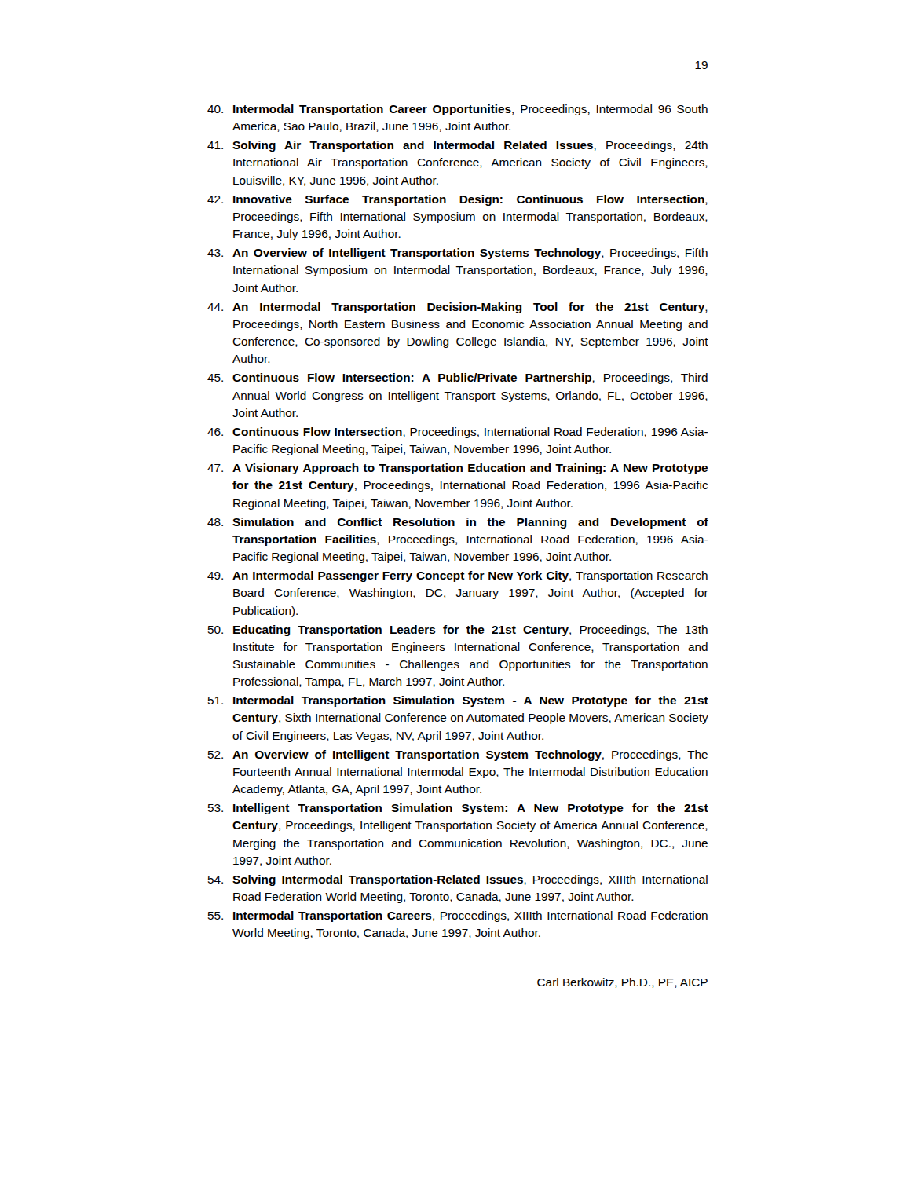19
40. Intermodal Transportation Career Opportunities, Proceedings, Intermodal 96 South America, Sao Paulo, Brazil, June 1996, Joint Author.
41. Solving Air Transportation and Intermodal Related Issues, Proceedings, 24th International Air Transportation Conference, American Society of Civil Engineers, Louisville, KY, June 1996, Joint Author.
42. Innovative Surface Transportation Design: Continuous Flow Intersection, Proceedings, Fifth International Symposium on Intermodal Transportation, Bordeaux, France, July 1996, Joint Author.
43. An Overview of Intelligent Transportation Systems Technology, Proceedings, Fifth International Symposium on Intermodal Transportation, Bordeaux, France, July 1996, Joint Author.
44. An Intermodal Transportation Decision-Making Tool for the 21st Century, Proceedings, North Eastern Business and Economic Association Annual Meeting and Conference, Co-sponsored by Dowling College Islandia, NY, September 1996, Joint Author.
45. Continuous Flow Intersection: A Public/Private Partnership, Proceedings, Third Annual World Congress on Intelligent Transport Systems, Orlando, FL, October 1996, Joint Author.
46. Continuous Flow Intersection, Proceedings, International Road Federation, 1996 Asia-Pacific Regional Meeting, Taipei, Taiwan, November 1996, Joint Author.
47. A Visionary Approach to Transportation Education and Training: A New Prototype for the 21st Century, Proceedings, International Road Federation, 1996 Asia-Pacific Regional Meeting, Taipei, Taiwan, November 1996, Joint Author.
48. Simulation and Conflict Resolution in the Planning and Development of Transportation Facilities, Proceedings, International Road Federation, 1996 Asia-Pacific Regional Meeting, Taipei, Taiwan, November 1996, Joint Author.
49. An Intermodal Passenger Ferry Concept for New York City, Transportation Research Board Conference, Washington, DC, January 1997, Joint Author, (Accepted for Publication).
50. Educating Transportation Leaders for the 21st Century, Proceedings, The 13th Institute for Transportation Engineers International Conference, Transportation and Sustainable Communities - Challenges and Opportunities for the Transportation Professional, Tampa, FL, March 1997, Joint Author.
51. Intermodal Transportation Simulation System - A New Prototype for the 21st Century, Sixth International Conference on Automated People Movers, American Society of Civil Engineers, Las Vegas, NV, April 1997, Joint Author.
52. An Overview of Intelligent Transportation System Technology, Proceedings, The Fourteenth Annual International Intermodal Expo, The Intermodal Distribution Education Academy, Atlanta, GA, April 1997, Joint Author.
53. Intelligent Transportation Simulation System: A New Prototype for the 21st Century, Proceedings, Intelligent Transportation Society of America Annual Conference, Merging the Transportation and Communication Revolution, Washington, DC., June 1997, Joint Author.
54. Solving Intermodal Transportation-Related Issues, Proceedings, XIIIth International Road Federation World Meeting, Toronto, Canada, June 1997, Joint Author.
55. Intermodal Transportation Careers, Proceedings, XIIIth International Road Federation World Meeting, Toronto, Canada, June 1997, Joint Author.
Carl Berkowitz, Ph.D., PE, AICP